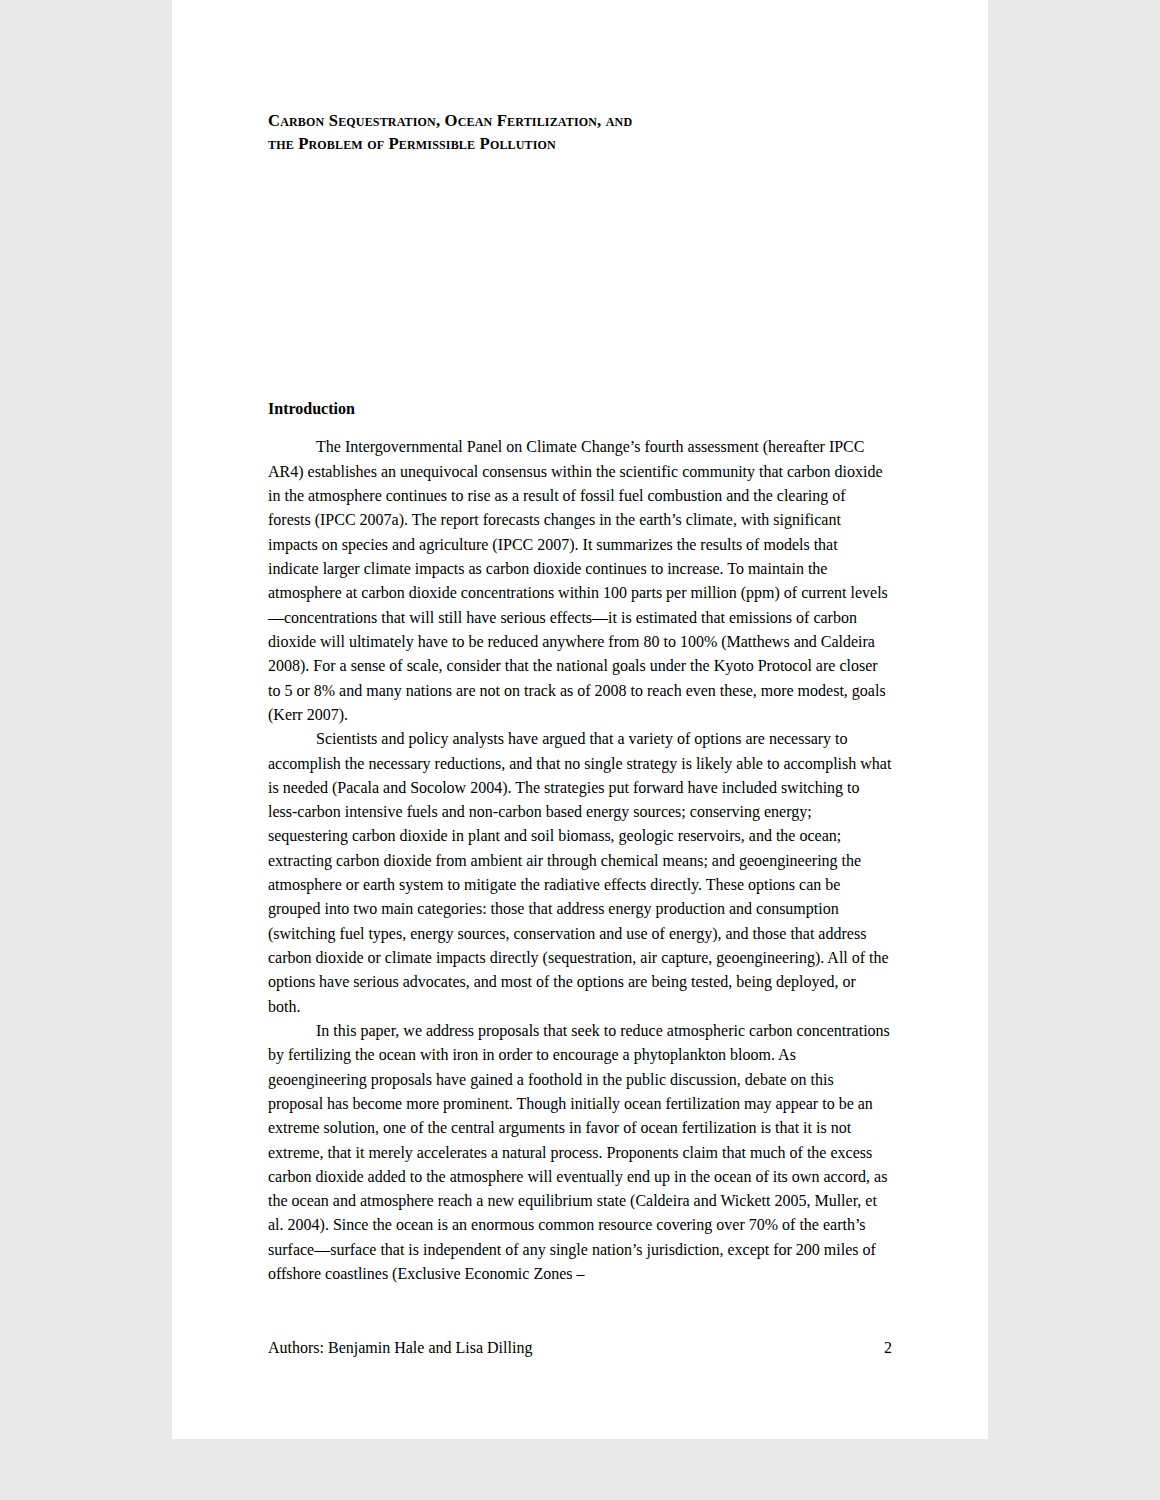Carbon Sequestration, Ocean Fertilization, and
the Problem of Permissible Pollution
Introduction
The Intergovernmental Panel on Climate Change’s fourth assessment (hereafter IPCC AR4) establishes an unequivocal consensus within the scientific community that carbon dioxide in the atmosphere continues to rise as a result of fossil fuel combustion and the clearing of forests (IPCC 2007a). The report forecasts changes in the earth’s climate, with significant impacts on species and agriculture (IPCC 2007). It summarizes the results of models that indicate larger climate impacts as carbon dioxide continues to increase. To maintain the atmosphere at carbon dioxide concentrations within 100 parts per million (ppm) of current levels—concentrations that will still have serious effects—it is estimated that emissions of carbon dioxide will ultimately have to be reduced anywhere from 80 to 100% (Matthews and Caldeira 2008). For a sense of scale, consider that the national goals under the Kyoto Protocol are closer to 5 or 8% and many nations are not on track as of 2008 to reach even these, more modest, goals (Kerr 2007).
Scientists and policy analysts have argued that a variety of options are necessary to accomplish the necessary reductions, and that no single strategy is likely able to accomplish what is needed (Pacala and Socolow 2004). The strategies put forward have included switching to less-carbon intensive fuels and non-carbon based energy sources; conserving energy; sequestering carbon dioxide in plant and soil biomass, geologic reservoirs, and the ocean; extracting carbon dioxide from ambient air through chemical means; and geoengineering the atmosphere or earth system to mitigate the radiative effects directly. These options can be grouped into two main categories: those that address energy production and consumption (switching fuel types, energy sources, conservation and use of energy), and those that address carbon dioxide or climate impacts directly (sequestration, air capture, geoengineering). All of the options have serious advocates, and most of the options are being tested, being deployed, or both.
In this paper, we address proposals that seek to reduce atmospheric carbon concentrations by fertilizing the ocean with iron in order to encourage a phytoplankton bloom. As geoengineering proposals have gained a foothold in the public discussion, debate on this proposal has become more prominent. Though initially ocean fertilization may appear to be an extreme solution, one of the central arguments in favor of ocean fertilization is that it is not extreme, that it merely accelerates a natural process. Proponents claim that much of the excess carbon dioxide added to the atmosphere will eventually end up in the ocean of its own accord, as the ocean and atmosphere reach a new equilibrium state (Caldeira and Wickett 2005, Muller, et al. 2004). Since the ocean is an enormous common resource covering over 70% of the earth’s surface—surface that is independent of any single nation’s jurisdiction, except for 200 miles of offshore coastlines (Exclusive Economic Zones –
Authors: Benjamin Hale and Lisa Dilling
2